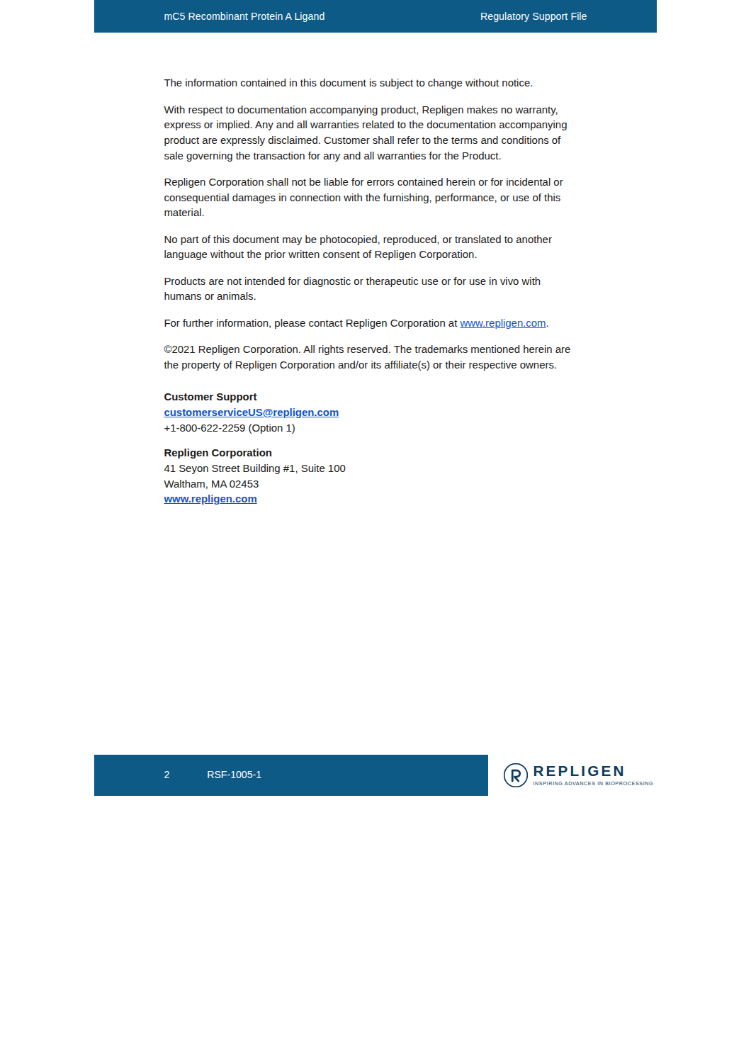mC5 Recombinant Protein A Ligand
Regulatory Support File
The information contained in this document is subject to change without notice.
With respect to documentation accompanying product, Repligen makes no warranty, express or implied. Any and all warranties related to the documentation accompanying product are expressly disclaimed. Customer shall refer to the terms and conditions of sale governing the transaction for any and all warranties for the Product.
Repligen Corporation shall not be liable for errors contained herein or for incidental or consequential damages in connection with the furnishing, performance, or use of this material.
No part of this document may be photocopied, reproduced, or translated to another language without the prior written consent of Repligen Corporation.
Products are not intended for diagnostic or therapeutic use or for use in vivo with humans or animals.
For further information, please contact Repligen Corporation at www.repligen.com.
©2021 Repligen Corporation. All rights reserved. The trademarks mentioned herein are the property of Repligen Corporation and/or its affiliate(s) or their respective owners.
Customer Support
customerserviceUS@repligen.com
+1-800-622-2259 (Option 1)
Repligen Corporation
41 Seyon Street Building #1, Suite 100
Waltham, MA 02453
www.repligen.com
2 RSF-1005-1
REPLIGEN INSPIRING ADVANCES IN BIOPROCESSING